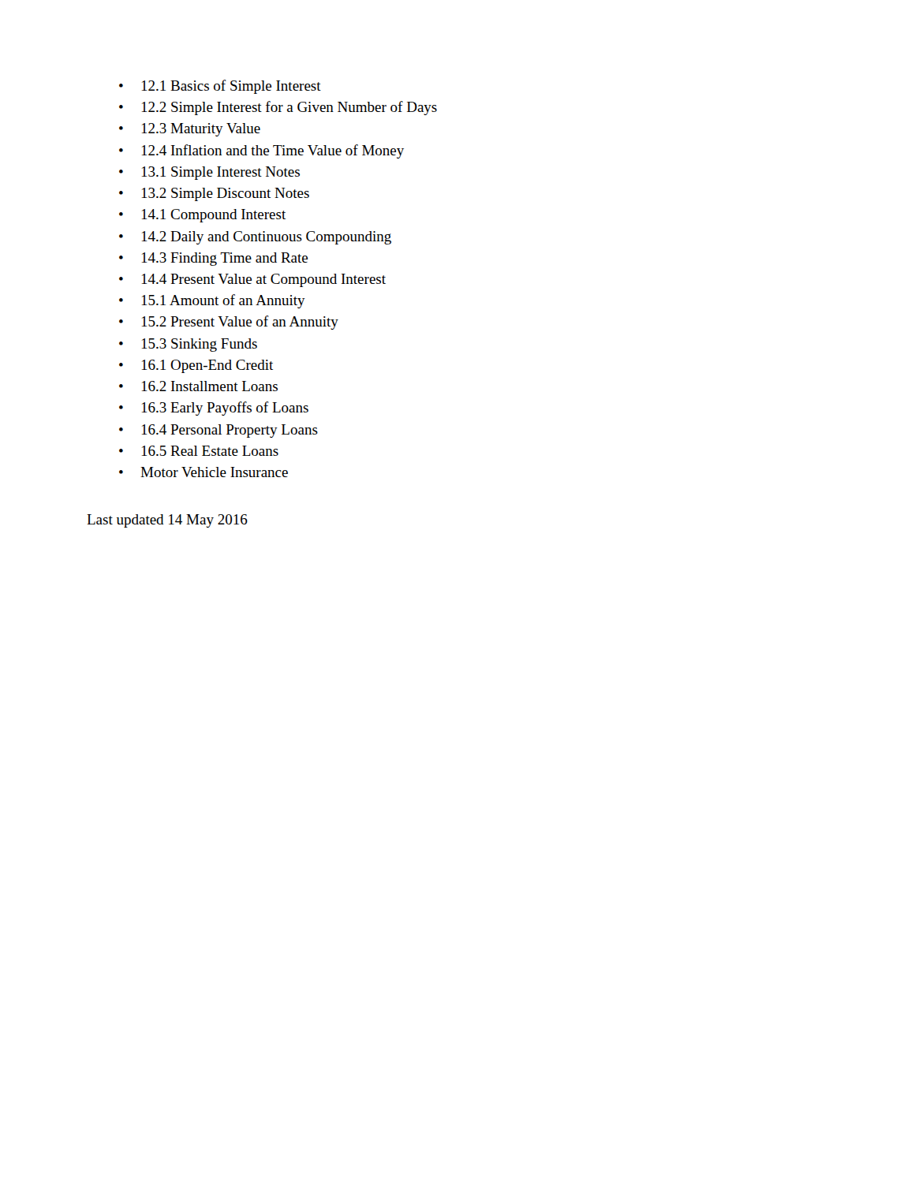12.1 Basics of Simple Interest
12.2 Simple Interest for a Given Number of Days
12.3 Maturity Value
12.4 Inflation and the Time Value of Money
13.1 Simple Interest Notes
13.2 Simple Discount Notes
14.1 Compound Interest
14.2 Daily and Continuous Compounding
14.3 Finding Time and Rate
14.4 Present Value at Compound Interest
15.1 Amount of an Annuity
15.2 Present Value of an Annuity
15.3 Sinking Funds
16.1 Open-End Credit
16.2 Installment Loans
16.3 Early Payoffs of Loans
16.4 Personal Property Loans
16.5 Real Estate Loans
Motor Vehicle Insurance
Last updated 14 May 2016